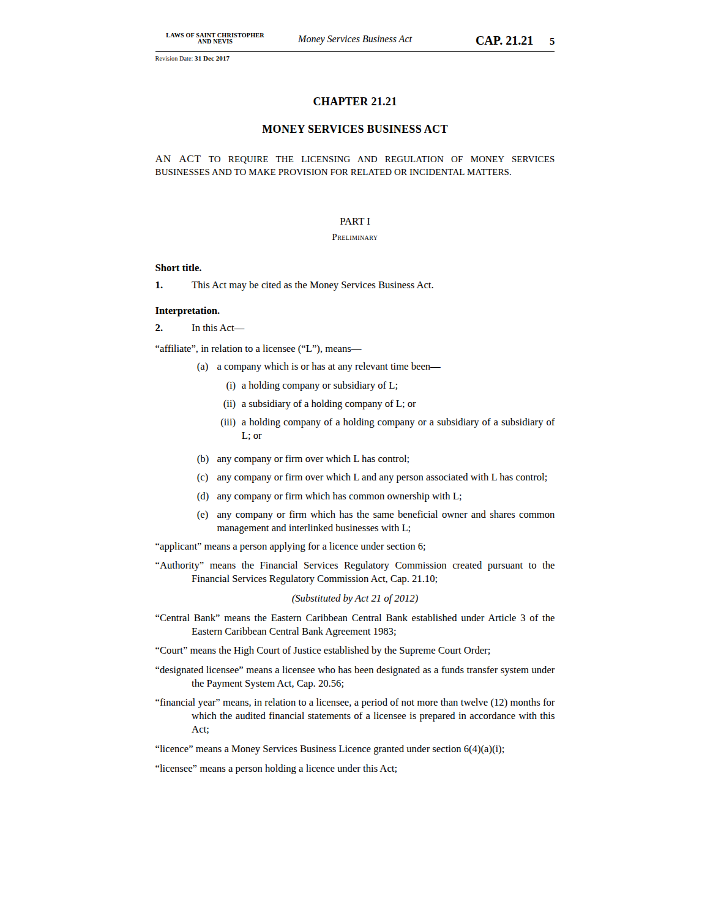| Laws of Saint Christopher and Nevis | Money Services Business Act | CAP. 21.21 5 |
Revision Date: 31 Dec 2017
CHAPTER 21.21
MONEY SERVICES BUSINESS ACT
An Act to require the licensing and regulation of money services businesses and to make provision for related or incidental matters.
PART I
Preliminary
Short title.
1.
This Act may be cited as the Money Services Business Act.
Interpretation.
2.
In this Act—
“affiliate”, in relation to a licensee (“L”), means—
(a) a company which is or has at any relevant time been—
(i) a holding company or subsidiary of L;
(ii) a subsidiary of a holding company of L; or
(iii) a holding company of a holding company or a subsidiary of a subsidiary of L; or
(b) any company or firm over which L has control;
(c) any company or firm over which L and any person associated with L has control;
(d) any company or firm which has common ownership with L;
(e) any company or firm which has the same beneficial owner and shares common management and interlinked businesses with L;
“applicant” means a person applying for a licence under section 6;
“Authority” means the Financial Services Regulatory Commission created pursuant to the Financial Services Regulatory Commission Act, Cap. 21.10;
(Substituted by Act 21 of 2012)
“Central Bank” means the Eastern Caribbean Central Bank established under Article 3 of the Eastern Caribbean Central Bank Agreement 1983;
“Court” means the High Court of Justice established by the Supreme Court Order;
“designated licensee” means a licensee who has been designated as a funds transfer system under the Payment System Act, Cap. 20.56;
“financial year” means, in relation to a licensee, a period of not more than twelve (12) months for which the audited financial statements of a licensee is prepared in accordance with this Act;
“licence” means a Money Services Business Licence granted under section 6(4)(a)(i);
“licensee” means a person holding a licence under this Act;